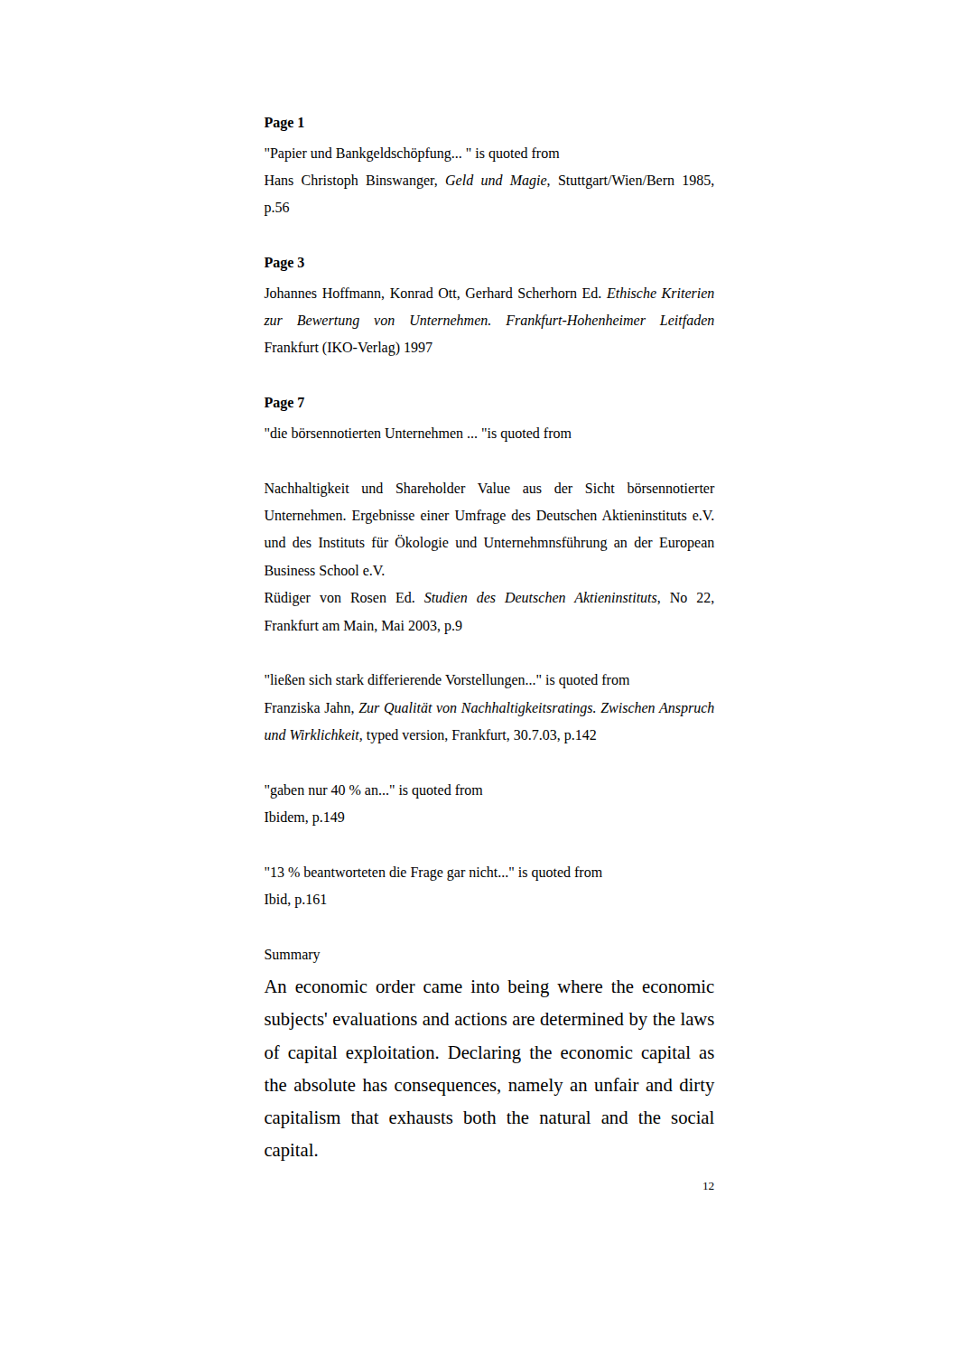Page 1
"Papier und Bankgeldschöpfung... " is quoted from
Hans Christoph Binswanger, Geld und Magie, Stuttgart/Wien/Bern 1985, p.56
Page 3
Johannes Hoffmann, Konrad Ott, Gerhard Scherhorn Ed. Ethische Kriterien zur Bewertung von Unternehmen. Frankfurt-Hohenheimer Leitfaden Frankfurt (IKO-Verlag) 1997
Page 7
"die börsennotierten Unternehmen ... "is quoted from
Nachhaltigkeit und Shareholder Value aus der Sicht börsennotierter Unternehmen. Ergebnisse einer Umfrage des Deutschen Aktieninstituts e.V. und des Instituts für Ökologie und Unternehmnsführung an der European Business School e.V.
Rüdiger von Rosen Ed. Studien des Deutschen Aktieninstituts, No 22, Frankfurt am Main, Mai 2003, p.9
"ließen sich stark differierende Vorstellungen..." is quoted from
Franziska Jahn, Zur Qualität von Nachhaltigkeitsratings. Zwischen Anspruch und Wirklichkeit, typed version, Frankfurt, 30.7.03, p.142
"gaben nur 40 % an..." is quoted from
Ibidem, p.149
"13 % beantworteten die Frage gar nicht..." is quoted from
Ibid, p.161
Summary
An economic order came into being where the economic subjects' evaluations and actions are determined by the laws of capital exploitation. Declaring the economic capital as the absolute has consequences, namely an unfair and dirty capitalism that exhausts both the natural and the social capital.
12